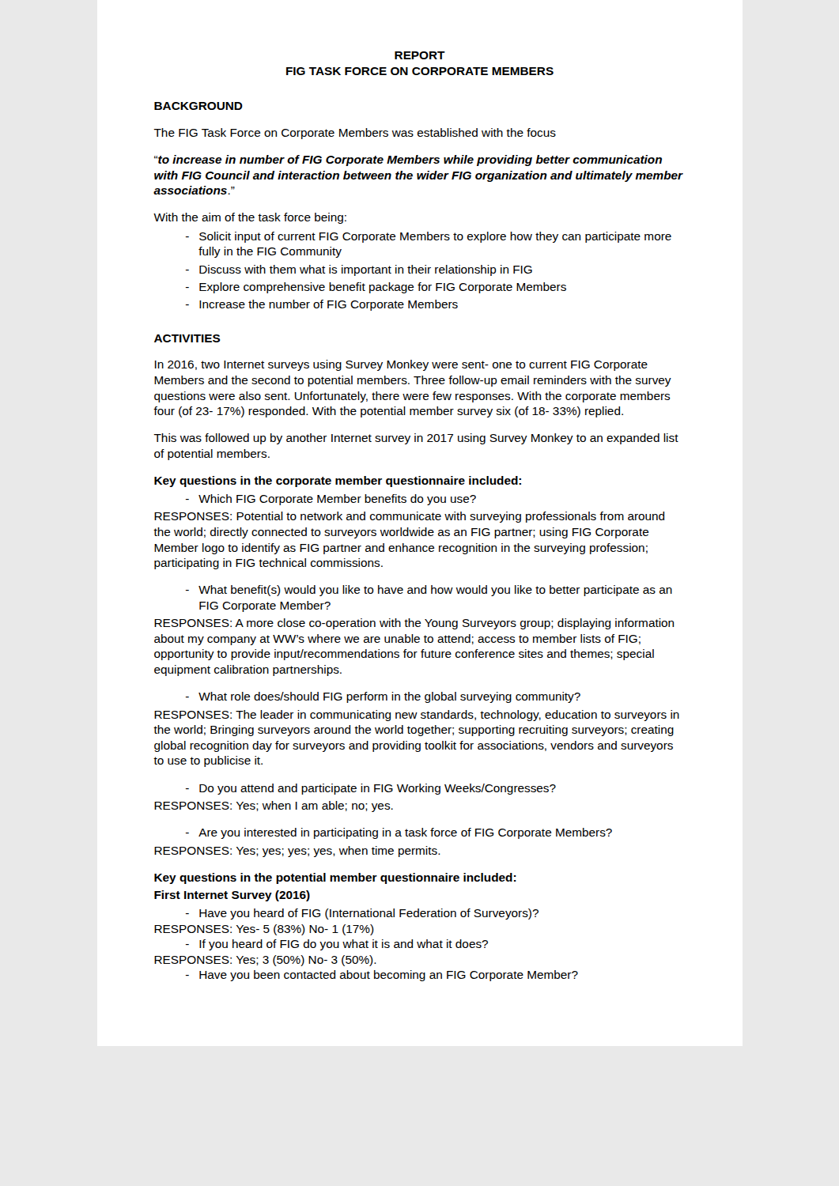REPORT
FIG TASK FORCE ON CORPORATE MEMBERS
BACKGROUND
The FIG Task Force on Corporate Members was established with the focus
“to increase in number of FIG Corporate Members while providing better communication with FIG Council and interaction between the wider FIG organization and ultimately member associations.”
With the aim of the task force being:
Solicit input of current FIG Corporate Members to explore how they can participate more fully in the FIG Community
Discuss with them what is important in their relationship in FIG
Explore comprehensive benefit package for FIG Corporate Members
Increase the number of FIG Corporate Members
ACTIVITIES
In 2016, two Internet surveys using Survey Monkey were sent- one to current FIG Corporate Members and the second to potential members. Three follow-up email reminders with the survey questions were also sent. Unfortunately, there were few responses. With the corporate members four (of 23- 17%) responded. With the potential member survey six (of 18- 33%) replied.
This was followed up by another Internet survey in 2017 using Survey Monkey to an expanded list of potential members.
Key questions in the corporate member questionnaire included:
Which FIG Corporate Member benefits do you use?
RESPONSES: Potential to network and communicate with surveying professionals from around the world; directly connected to surveyors worldwide as an FIG partner; using FIG Corporate Member logo to identify as FIG partner and enhance recognition in the surveying profession; participating in FIG technical commissions.
What benefit(s) would you like to have and how would you like to better participate as an FIG Corporate Member?
RESPONSES: A more close co-operation with the Young Surveyors group; displaying information about my company at WW’s where we are unable to attend; access to member lists of FIG; opportunity to provide input/recommendations for future conference sites and themes; special equipment calibration partnerships.
What role does/should FIG perform in the global surveying community?
RESPONSES: The leader in communicating new standards, technology, education to surveyors in the world; Bringing surveyors around the world together; supporting recruiting surveyors; creating global recognition day for surveyors and providing toolkit for associations, vendors and surveyors to use to publicise it.
Do you attend and participate in FIG Working Weeks/Congresses?
RESPONSES: Yes; when I am able; no; yes.
Are you interested in participating in a task force of FIG Corporate Members?
RESPONSES: Yes; yes; yes; yes, when time permits.
Key questions in the potential member questionnaire included:
First Internet Survey (2016)
Have you heard of FIG (International Federation of Surveyors)?
RESPONSES: Yes- 5 (83%) No- 1 (17%)
If you heard of FIG do you what it is and what it does?
RESPONSES: Yes; 3 (50%) No- 3 (50%).
Have you been contacted about becoming an FIG Corporate Member?